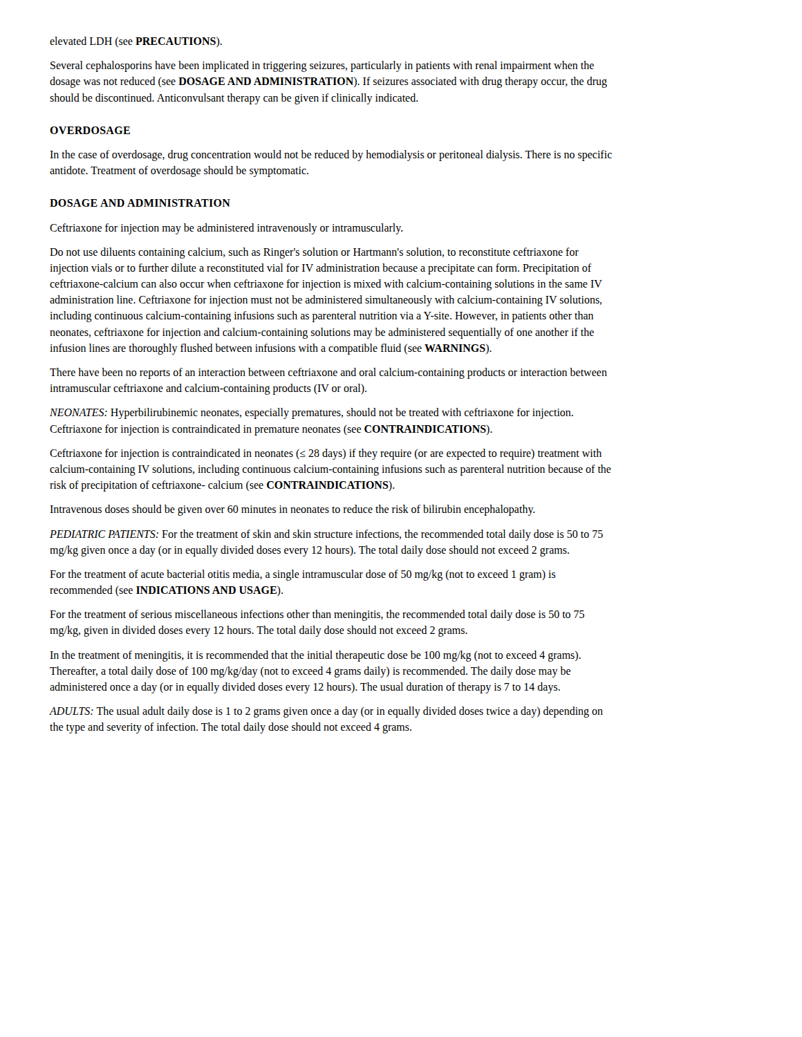elevated LDH (see PRECAUTIONS).
Several cephalosporins have been implicated in triggering seizures, particularly in patients with renal impairment when the dosage was not reduced (see DOSAGE AND ADMINISTRATION). If seizures associated with drug therapy occur, the drug should be discontinued. Anticonvulsant therapy can be given if clinically indicated.
OVERDOSAGE
In the case of overdosage, drug concentration would not be reduced by hemodialysis or peritoneal dialysis. There is no specific antidote. Treatment of overdosage should be symptomatic.
DOSAGE AND ADMINISTRATION
Ceftriaxone for injection may be administered intravenously or intramuscularly.
Do not use diluents containing calcium, such as Ringer's solution or Hartmann's solution, to reconstitute ceftriaxone for injection vials or to further dilute a reconstituted vial for IV administration because a precipitate can form. Precipitation of ceftriaxone-calcium can also occur when ceftriaxone for injection is mixed with calcium-containing solutions in the same IV administration line. Ceftriaxone for injection must not be administered simultaneously with calcium-containing IV solutions, including continuous calcium-containing infusions such as parenteral nutrition via a Y-site. However, in patients other than neonates, ceftriaxone for injection and calcium-containing solutions may be administered sequentially of one another if the infusion lines are thoroughly flushed between infusions with a compatible fluid (see WARNINGS).
There have been no reports of an interaction between ceftriaxone and oral calcium-containing products or interaction between intramuscular ceftriaxone and calcium-containing products (IV or oral).
NEONATES: Hyperbilirubinemic neonates, especially prematures, should not be treated with ceftriaxone for injection. Ceftriaxone for injection is contraindicated in premature neonates (see CONTRAINDICATIONS).
Ceftriaxone for injection is contraindicated in neonates (≤ 28 days) if they require (or are expected to require) treatment with calcium-containing IV solutions, including continuous calcium-containing infusions such as parenteral nutrition because of the risk of precipitation of ceftriaxone- calcium (see CONTRAINDICATIONS).
Intravenous doses should be given over 60 minutes in neonates to reduce the risk of bilirubin encephalopathy.
PEDIATRIC PATIENTS: For the treatment of skin and skin structure infections, the recommended total daily dose is 50 to 75 mg/kg given once a day (or in equally divided doses every 12 hours). The total daily dose should not exceed 2 grams.
For the treatment of acute bacterial otitis media, a single intramuscular dose of 50 mg/kg (not to exceed 1 gram) is recommended (see INDICATIONS AND USAGE).
For the treatment of serious miscellaneous infections other than meningitis, the recommended total daily dose is 50 to 75 mg/kg, given in divided doses every 12 hours. The total daily dose should not exceed 2 grams.
In the treatment of meningitis, it is recommended that the initial therapeutic dose be 100 mg/kg (not to exceed 4 grams). Thereafter, a total daily dose of 100 mg/kg/day (not to exceed 4 grams daily) is recommended. The daily dose may be administered once a day (or in equally divided doses every 12 hours). The usual duration of therapy is 7 to 14 days.
ADULTS: The usual adult daily dose is 1 to 2 grams given once a day (or in equally divided doses twice a day) depending on the type and severity of infection. The total daily dose should not exceed 4 grams.